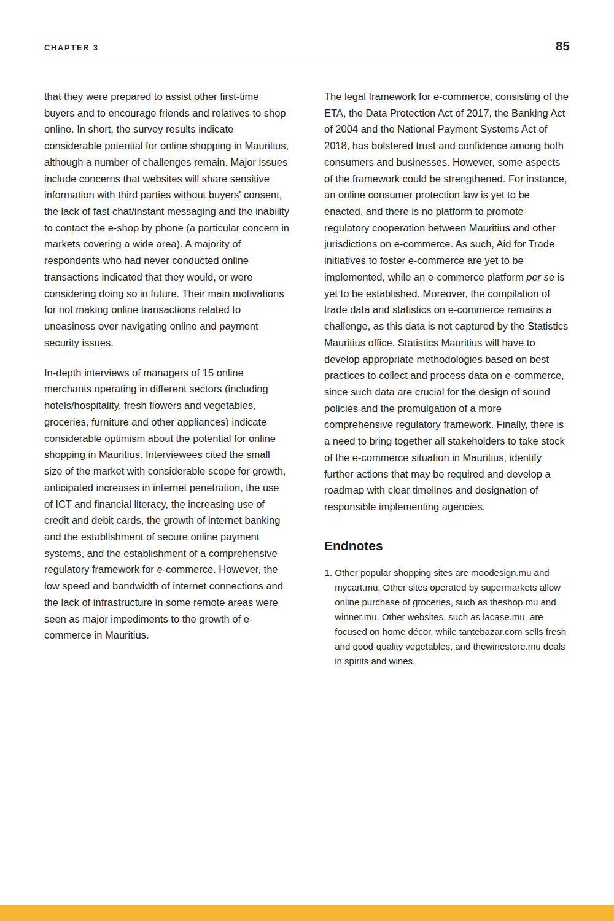Chapter 3
85
that they were prepared to assist other first-time buyers and to encourage friends and relatives to shop online. In short, the survey results indicate considerable potential for online shopping in Mauritius, although a number of challenges remain. Major issues include concerns that websites will share sensitive information with third parties without buyers' consent, the lack of fast chat/instant messaging and the inability to contact the e-shop by phone (a particular concern in markets covering a wide area). A majority of respondents who had never conducted online transactions indicated that they would, or were considering doing so in future. Their main motivations for not making online transactions related to uneasiness over navigating online and payment security issues.
In-depth interviews of managers of 15 online merchants operating in different sectors (including hotels/hospitality, fresh flowers and vegetables, groceries, furniture and other appliances) indicate considerable optimism about the potential for online shopping in Mauritius. Interviewees cited the small size of the market with considerable scope for growth, anticipated increases in internet penetration, the use of ICT and financial literacy, the increasing use of credit and debit cards, the growth of internet banking and the establishment of secure online payment systems, and the establishment of a comprehensive regulatory framework for e-commerce. However, the low speed and bandwidth of internet connections and the lack of infrastructure in some remote areas were seen as major impediments to the growth of e-commerce in Mauritius.
The legal framework for e-commerce, consisting of the ETA, the Data Protection Act of 2017, the Banking Act of 2004 and the National Payment Systems Act of 2018, has bolstered trust and confidence among both consumers and businesses. However, some aspects of the framework could be strengthened. For instance, an online consumer protection law is yet to be enacted, and there is no platform to promote regulatory cooperation between Mauritius and other jurisdictions on e-commerce. As such, Aid for Trade initiatives to foster e-commerce are yet to be implemented, while an e-commerce platform per se is yet to be established. Moreover, the compilation of trade data and statistics on e-commerce remains a challenge, as this data is not captured by the Statistics Mauritius office. Statistics Mauritius will have to develop appropriate methodologies based on best practices to collect and process data on e-commerce, since such data are crucial for the design of sound policies and the promulgation of a more comprehensive regulatory framework. Finally, there is a need to bring together all stakeholders to take stock of the e-commerce situation in Mauritius, identify further actions that may be required and develop a roadmap with clear timelines and designation of responsible implementing agencies.
Endnotes
Other popular shopping sites are moodesign.mu and mycart.mu. Other sites operated by supermarkets allow online purchase of groceries, such as theshop.mu and winner.mu. Other websites, such as lacase.mu, are focused on home décor, while tantebazar.com sells fresh and good-quality vegetables, and thewinestore.mu deals in spirits and wines.